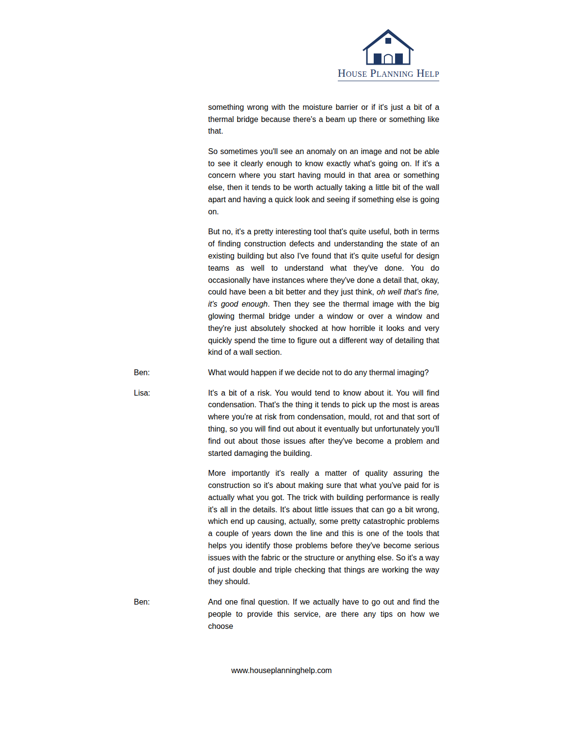House Planning Help
Lisa:
something wrong with the moisture barrier or if it's just a bit of a thermal bridge because there's a beam up there or something like that.
So sometimes you'll see an anomaly on an image and not be able to see it clearly enough to know exactly what's going on. If it's a concern where you start having mould in that area or something else, then it tends to be worth actually taking a little bit of the wall apart and having a quick look and seeing if something else is going on.
But no, it's a pretty interesting tool that's quite useful, both in terms of finding construction defects and understanding the state of an existing building but also I've found that it's quite useful for design teams as well to understand what they've done. You do occasionally have instances where they've done a detail that, okay, could have been a bit better and they just think, oh well that's fine, it's good enough. Then they see the thermal image with the big glowing thermal bridge under a window or over a window and they're just absolutely shocked at how horrible it looks and very quickly spend the time to figure out a different way of detailing that kind of a wall section.
Ben:
What would happen if we decide not to do any thermal imaging?
Lisa:
It's a bit of a risk. You would tend to know about it. You will find condensation. That's the thing it tends to pick up the most is areas where you're at risk from condensation, mould, rot and that sort of thing, so you will find out about it eventually but unfortunately you'll find out about those issues after they've become a problem and started damaging the building.
More importantly it's really a matter of quality assuring the construction so it's about making sure that what you've paid for is actually what you got. The trick with building performance is really it's all in the details. It's about little issues that can go a bit wrong, which end up causing, actually, some pretty catastrophic problems a couple of years down the line and this is one of the tools that helps you identify those problems before they've become serious issues with the fabric or the structure or anything else. So it's a way of just double and triple checking that things are working the way they should.
Ben:
And one final question. If we actually have to go out and find the people to provide this service, are there any tips on how we choose
www.houseplanninghelp.com